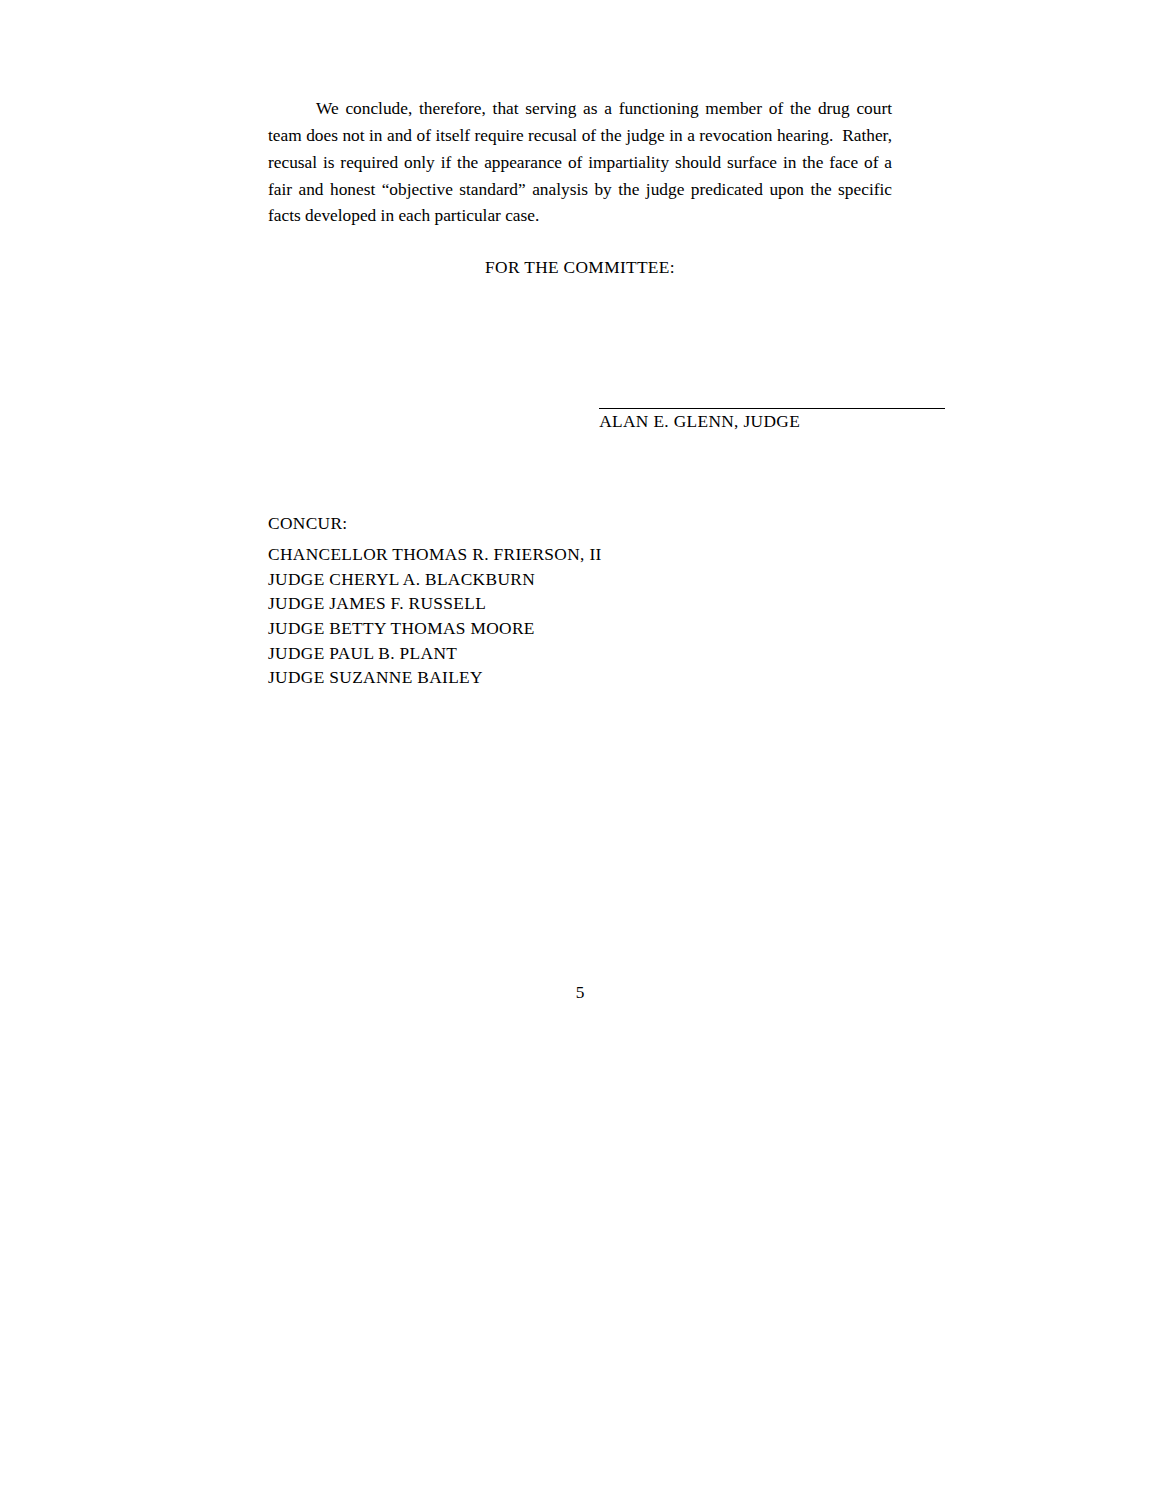We conclude, therefore, that serving as a functioning member of the drug court team does not in and of itself require recusal of the judge in a revocation hearing. Rather, recusal is required only if the appearance of impartiality should surface in the face of a fair and honest “objective standard” analysis by the judge predicated upon the specific facts developed in each particular case.
FOR THE COMMITTEE:
ALAN E. GLENN, JUDGE
CONCUR:
CHANCELLOR THOMAS R. FRIERSON, II
JUDGE CHERYL A. BLACKBURN
JUDGE JAMES F. RUSSELL
JUDGE BETTY THOMAS MOORE
JUDGE PAUL B. PLANT
JUDGE SUZANNE BAILEY
5